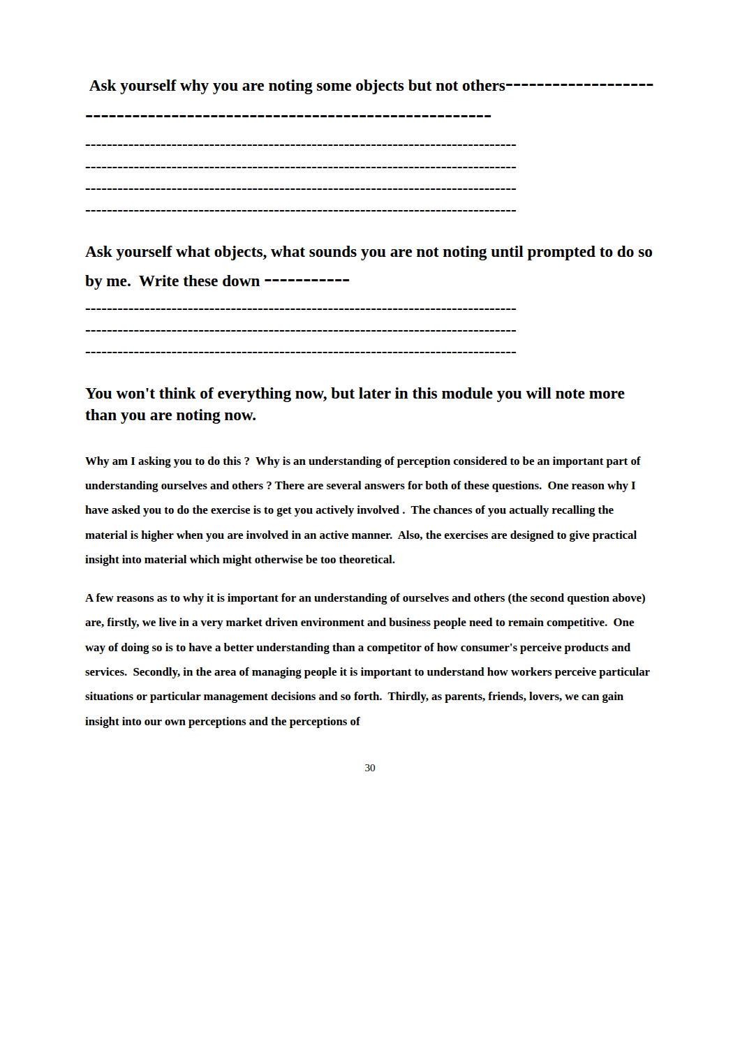Ask yourself why you are noting some objects but not others-----------------------------------------------------------------------
--------------------------------------------------------------------------------
--------------------------------------------------------------------------------
--------------------------------------------------------------------------------
--------------------------------------------------------------------------------
Ask yourself what objects, what sounds you are not noting until prompted to do so by me. Write these down -----------
--------------------------------------------------------------------------------
--------------------------------------------------------------------------------
--------------------------------------------------------------------------------
You won't think of everything now, but later in this module you will note more than you are noting now.
Why am I asking you to do this ? Why is an understanding of perception considered to be an important part of understanding ourselves and others ? There are several answers for both of these questions. One reason why I have asked you to do the exercise is to get you actively involved . The chances of you actually recalling the material is higher when you are involved in an active manner. Also, the exercises are designed to give practical insight into material which might otherwise be too theoretical.
A few reasons as to why it is important for an understanding of ourselves and others (the second question above) are, firstly, we live in a very market driven environment and business people need to remain competitive. One way of doing so is to have a better understanding than a competitor of how consumer's perceive products and services. Secondly, in the area of managing people it is important to understand how workers perceive particular situations or particular management decisions and so forth. Thirdly, as parents, friends, lovers, we can gain insight into our own perceptions and the perceptions of
30